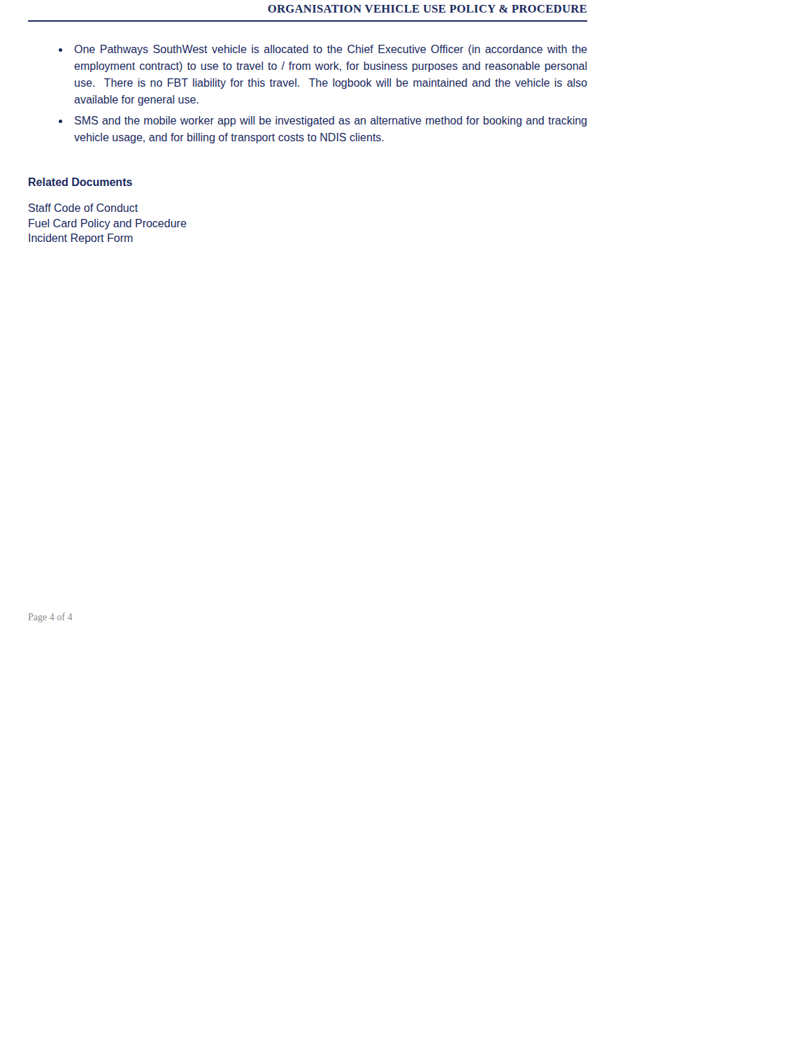ORGANISATION VEHICLE USE POLICY & PROCEDURE
One Pathways SouthWest vehicle is allocated to the Chief Executive Officer (in accordance with the employment contract) to use to travel to / from work, for business purposes and reasonable personal use. There is no FBT liability for this travel. The logbook will be maintained and the vehicle is also available for general use.
SMS and the mobile worker app will be investigated as an alternative method for booking and tracking vehicle usage, and for billing of transport costs to NDIS clients.
Related Documents
Staff Code of Conduct
Fuel Card Policy and Procedure
Incident Report Form
Page 4 of 4